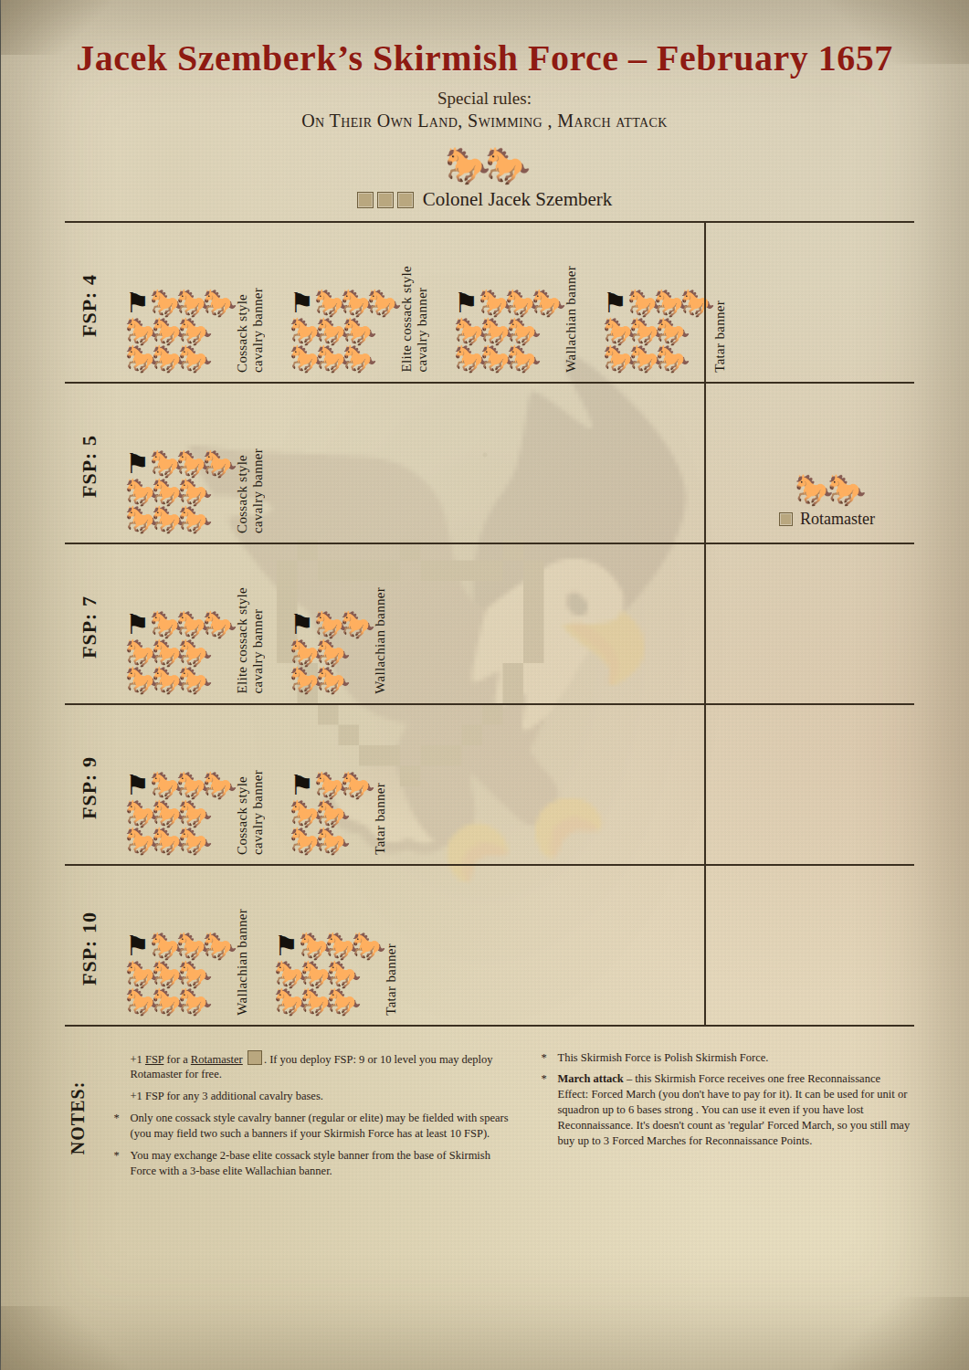🦅
🛡
Jacek Szemberk’s Skirmish Force – February 1657
Special rules:
On Their Own Land, Swimming , March attack
🐎🐎
Colonel Jacek Szemberk
FSP: 4
⚑🐎🐎🐎
🐎🐎🐎
🐎🐎🐎
Cossack style
cavalry banner
⚑🐎🐎🐎
🐎🐎🐎
🐎🐎🐎
Elite cossack style
cavalry banner
⚑🐎🐎🐎
🐎🐎🐎
🐎🐎🐎
Wallachian banner
⚑🐎🐎🐎
🐎🐎🐎
🐎🐎🐎
Tatar banner
FSP: 5
⚑🐎🐎🐎
🐎🐎🐎
🐎🐎🐎
Cossack style
cavalry banner
🐎🐎
Rotamaster
FSP: 7
⚑🐎🐎🐎
🐎🐎🐎
🐎🐎🐎
Elite cossack style
cavalry banner
⚑🐎🐎
🐎🐎
🐎🐎
Wallachian banner
FSP: 9
⚑🐎🐎🐎
🐎🐎🐎
🐎🐎🐎
Cossack style
cavalry banner
⚑🐎🐎
🐎🐎
🐎🐎
Tatar banner
FSP: 10
⚑🐎🐎🐎
🐎🐎🐎
🐎🐎🐎
Wallachian banner
⚑🐎🐎🐎
🐎🐎🐎
🐎🐎🐎
Tatar banner
NOTES:
+1 FSP for a Rotamaster . If you deploy FSP: 9 or 10 level you may deploy Rotamaster for free.
+1 FSP for any 3 additional cavalry bases.
*Only one cossack style cavalry banner (regular or elite) may be fielded with spears (you may field two such a banners if your Skirmish Force has at least 10 FSP).
*You may exchange 2-base elite cossack style banner from the base of Skirmish Force with a 3-base elite Wallachian banner.
*This Skirmish Force is Polish Skirmish Force.
*March attack – this Skirmish Force receives one free Reconnaissance Effect: Forced March (you don't have to pay for it). It can be used for unit or squadron up to 6 bases strong . You can use it even if you have lost Reconnaissance. It's doesn't count as 'regular' Forced March, so you still may buy up to 3 Forced Marches for Reconnaissance Points.